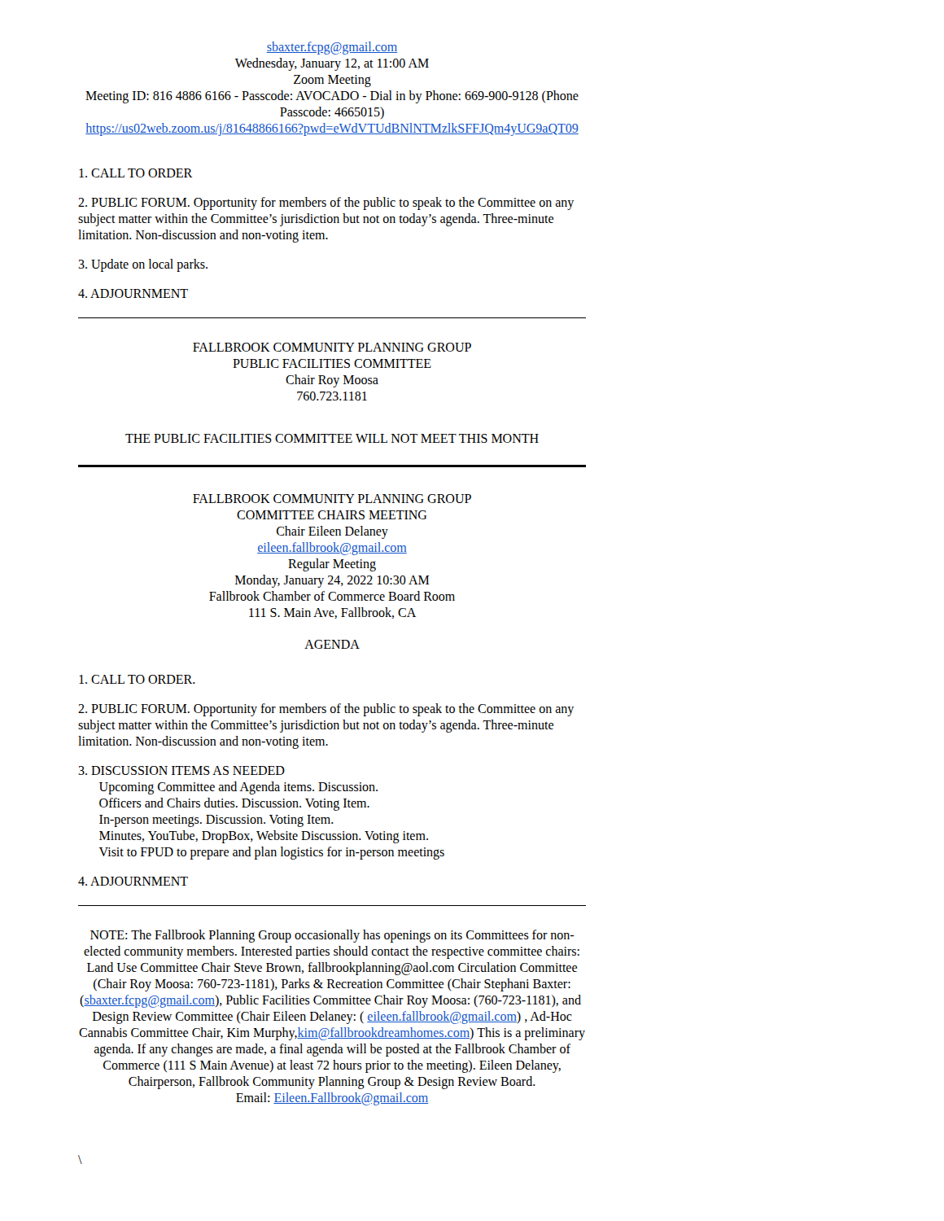sbaxter.fcpg@gmail.com
Wednesday, January 12, at 11:00 AM
Zoom Meeting
Meeting ID: 816 4886 6166 - Passcode: AVOCADO - Dial in by Phone: 669-900-9128 (Phone Passcode: 4665015)
https://us02web.zoom.us/j/81648866166?pwd=eWdVTUdBNlNTMzlkSFFJQm4yUG9aQT09
1. CALL TO ORDER
2. PUBLIC FORUM. Opportunity for members of the public to speak to the Committee on any subject matter within the Committee’s jurisdiction but not on today’s agenda. Three-minute limitation. Non-discussion and non-voting item.
3. Update on local parks.
4. ADJOURNMENT
FALLBROOK COMMUNITY PLANNING GROUP
PUBLIC FACILITIES COMMITTEE
Chair Roy Moosa
760.723.1181
THE PUBLIC FACILITIES COMMITTEE WILL NOT MEET THIS MONTH
FALLBROOK COMMUNITY PLANNING GROUP
COMMITTEE CHAIRS MEETING
Chair Eileen Delaney
eileen.fallbrook@gmail.com
Regular Meeting
Monday, January 24, 2022 10:30 AM
Fallbrook Chamber of Commerce Board Room
111 S. Main Ave, Fallbrook, CA
AGENDA
1. CALL TO ORDER.
2. PUBLIC FORUM. Opportunity for members of the public to speak to the Committee on any subject matter within the Committee’s jurisdiction but not on today’s agenda. Three-minute limitation. Non-discussion and non-voting item.
3. DISCUSSION ITEMS AS NEEDED
Upcoming Committee and Agenda items. Discussion.
Officers and Chairs duties. Discussion. Voting Item.
In-person meetings. Discussion. Voting Item.
Minutes, YouTube, DropBox, Website Discussion. Voting item.
Visit to FPUD to prepare and plan logistics for in-person meetings
4. ADJOURNMENT
NOTE: The Fallbrook Planning Group occasionally has openings on its Committees for non-elected community members. Interested parties should contact the respective committee chairs: Land Use Committee Chair Steve Brown, fallbrookplanning@aol.com Circulation Committee (Chair Roy Moosa: 760-723-1181), Parks & Recreation Committee (Chair Stephani Baxter: (sbaxter.fcpg@gmail.com), Public Facilities Committee Chair Roy Moosa: (760-723-1181), and Design Review Committee (Chair Eileen Delaney: ( eileen.fallbrook@gmail.com) , Ad-Hoc Cannabis Committee Chair, Kim Murphy,kim@fallbrookdreamhomes.com) This is a preliminary agenda. If any changes are made, a final agenda will be posted at the Fallbrook Chamber of Commerce (111 S Main Avenue) at least 72 hours prior to the meeting). Eileen Delaney, Chairperson, Fallbrook Community Planning Group & Design Review Board.
Email: Eileen.Fallbrook@gmail.com
\